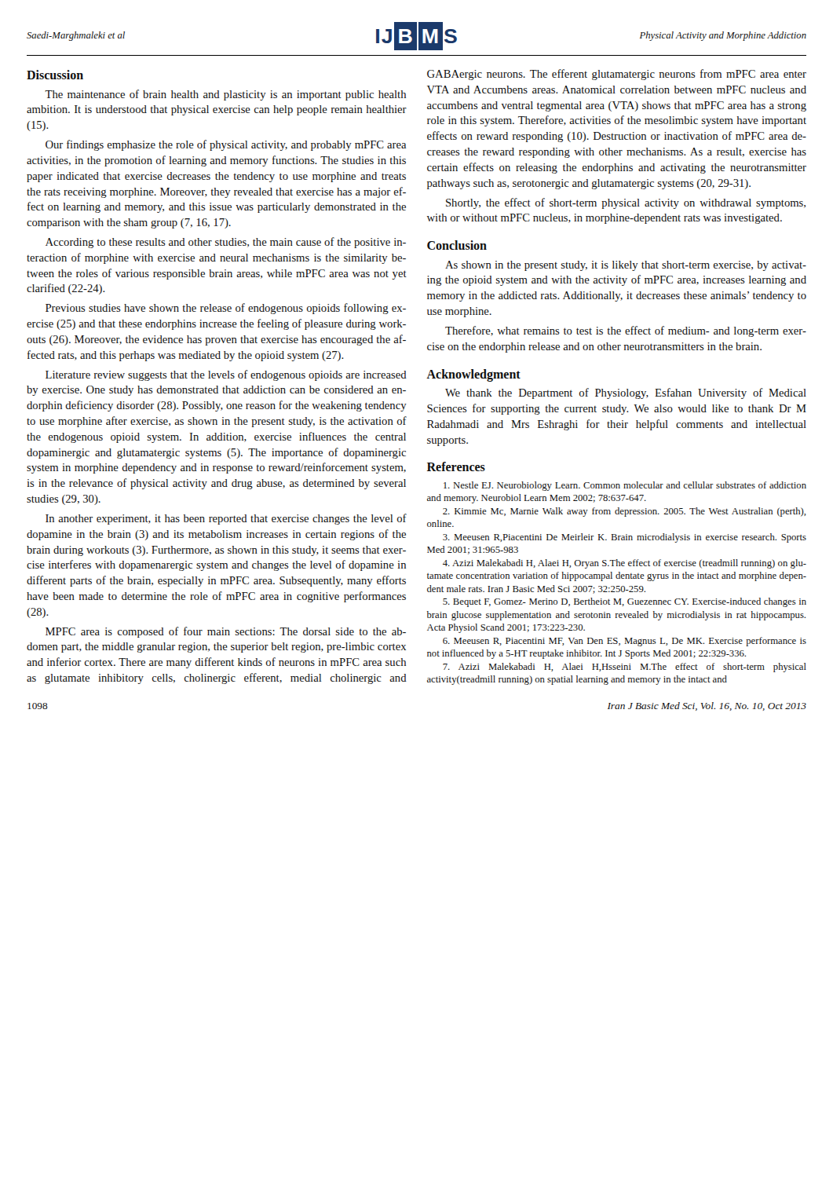Saedi-Marghmaleki et al
IJBMS
Physical Activity and Morphine Addiction
Discussion
The maintenance of brain health and plasticity is an important public health ambition. It is understood that physical exercise can help people remain healthier (15).
Our findings emphasize the role of physical activity, and probably mPFC area activities, in the promotion of learning and memory functions. The studies in this paper indicated that exercise decreases the tendency to use morphine and treats the rats receiving morphine. Moreover, they revealed that exercise has a major effect on learning and memory, and this issue was particularly demonstrated in the comparison with the sham group (7, 16, 17).
According to these results and other studies, the main cause of the positive interaction of morphine with exercise and neural mechanisms is the similarity between the roles of various responsible brain areas, while mPFC area was not yet clarified (22-24).
Previous studies have shown the release of endogenous opioids following exercise (25) and that these endorphins increase the feeling of pleasure during workouts (26). Moreover, the evidence has proven that exercise has encouraged the affected rats, and this perhaps was mediated by the opioid system (27).
Literature review suggests that the levels of endogenous opioids are increased by exercise. One study has demonstrated that addiction can be considered an endorphin deficiency disorder (28). Possibly, one reason for the weakening tendency to use morphine after exercise, as shown in the present study, is the activation of the endogenous opioid system. In addition, exercise influences the central dopaminergic and glutamatergic systems (5). The importance of dopaminergic system in morphine dependency and in response to reward/reinforcement system, is in the relevance of physical activity and drug abuse, as determined by several studies (29, 30).
In another experiment, it has been reported that exercise changes the level of dopamine in the brain (3) and its metabolism increases in certain regions of the brain during workouts (3). Furthermore, as shown in this study, it seems that exercise interferes with dopamenarergic system and changes the level of dopamine in different parts of the brain, especially in mPFC area. Subsequently, many efforts have been made to determine the role of mPFC area in cognitive performances (28).
MPFC area is composed of four main sections: The dorsal side to the abdomen part, the middle granular region, the superior belt region, pre-limbic cortex and inferior cortex. There are many different kinds of neurons in mPFC area such as glutamate inhibitory cells, cholinergic efferent, medial cholinergic and GABAergic neurons. The efferent glutamatergic neurons from mPFC area enter VTA and Accumbens areas. Anatomical correlation between mPFC nucleus and accumbens and ventral tegmental area (VTA) shows that mPFC area has a strong role in this system. Therefore, activities of the mesolimbic system have important effects on reward responding (10). Destruction or inactivation of mPFC area decreases the reward responding with other mechanisms. As a result, exercise has certain effects on releasing the endorphins and activating the neurotransmitter pathways such as, serotonergic and glutamatergic systems (20, 29-31).
Shortly, the effect of short-term physical activity on withdrawal symptoms, with or without mPFC nucleus, in morphine-dependent rats was investigated.
Conclusion
As shown in the present study, it is likely that short-term exercise, by activating the opioid system and with the activity of mPFC area, increases learning and memory in the addicted rats. Additionally, it decreases these animals’ tendency to use morphine.
Therefore, what remains to test is the effect of medium- and long-term exercise on the endorphin release and on other neurotransmitters in the brain.
Acknowledgment
We thank the Department of Physiology, Esfahan University of Medical Sciences for supporting the current study. We also would like to thank Dr M Radahmadi and Mrs Eshraghi for their helpful comments and intellectual supports.
References
1. Nestle EJ. Neurobiology Learn. Common molecular and cellular substrates of addiction and memory. Neurobiol Learn Mem 2002; 78:637-647.
2. Kimmie Mc, Marnie Walk away from depression. 2005. The West Australian (perth), online.
3. Meeusen R,Piacentini De Meirleir K. Brain microdialysis in exercise research. Sports Med 2001; 31:965-983
4. Azizi Malekabadi H, Alaei H, Oryan S.The effect of exercise (treadmill running) on glutamate concentration variation of hippocampal dentate gyrus in the intact and morphine dependent male rats. Iran J Basic Med Sci 2007; 32:250-259.
5. Bequet F, Gomez- Merino D, Bertheiot M, Guezennec CY. Exercise-induced changes in brain glucose supplementation and serotonin revealed by microdialysis in rat hippocampus. Acta Physiol Scand 2001; 173:223-230.
6. Meeusen R, Piacentini MF, Van Den ES, Magnus L, De MK. Exercise performance is not influenced by a 5-HT reuptake inhibitor. Int J Sports Med 2001; 22:329-336.
7. Azizi Malekabadi H, Alaei H,Hsseini M.The effect of short-term physical activity(treadmill running) on spatial learning and memory in the intact and
1098
Iran J Basic Med Sci, Vol. 16, No. 10, Oct 2013